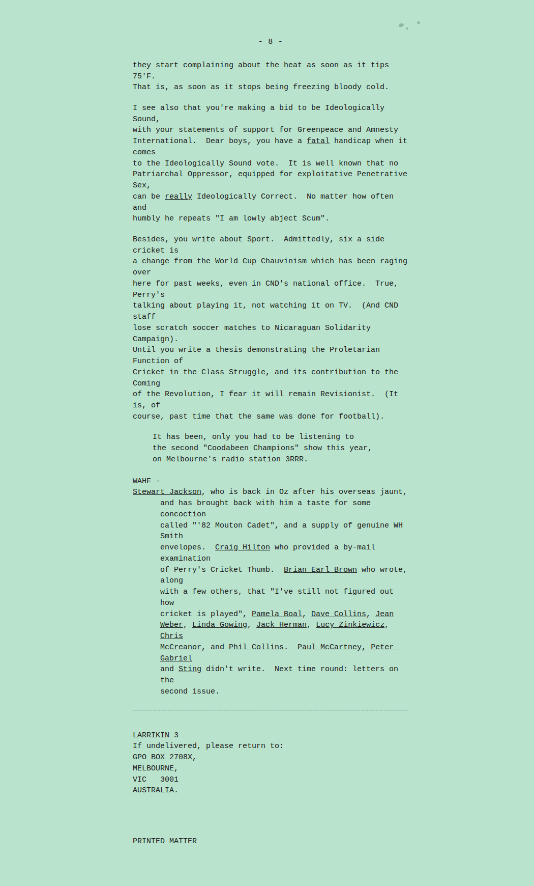- 8 -
they start complaining about the heat as soon as it tips 75'F. That is, as soon as it stops being freezing bloody cold.
I see also that you're making a bid to be Ideologically Sound, with your statements of support for Greenpeace and Amnesty International. Dear boys, you have a fatal handicap when it comes to the Ideologically Sound vote. It is well known that no Patriarchal Oppressor, equipped for exploitative Penetrative Sex, can be really Ideologically Correct. No matter how often and humbly he repeats "I am lowly abject Scum".
Besides, you write about Sport. Admittedly, six a side cricket is a change from the World Cup Chauvinism which has been raging over here for past weeks, even in CND's national office. True, Perry's talking about playing it, not watching it on TV. (And CND staff lose scratch soccer matches to Nicaraguan Solidarity Campaign). Until you write a thesis demonstrating the Proletarian Function of Cricket in the Class Struggle, and its contribution to the Coming of the Revolution, I fear it will remain Revisionist. (It is, of course, past time that the same was done for football).
It has been, only you had to be listening to the second "Coodabeen Champions" show this year, on Melbourne's radio station 3RRR.
WAHF - Stewart Jackson, who is back in Oz after his overseas jaunt, and has brought back with him a taste for some concoction called "'82 Mouton Cadet", and a supply of genuine WH Smith envelopes. Craig Hilton who provided a by-mail examination of Perry's Cricket Thumb. Brian Earl Brown who wrote, along with a few others, that "I've still not figured out how cricket is played", Pamela Boal, Dave Collins, Jean Weber, Linda Gowing, Jack Herman, Lucy Zinkiewicz, Chris McCreanor, and Phil Collins. Paul McCartney, Peter Gabriel and Sting didn't write. Next time round: letters on the second issue.
LARRIKIN 3 If undelivered, please return to: GPO BOX 2708X, MELBOURNE, VIC 3001 AUSTRALIA.
PRINTED MATTER